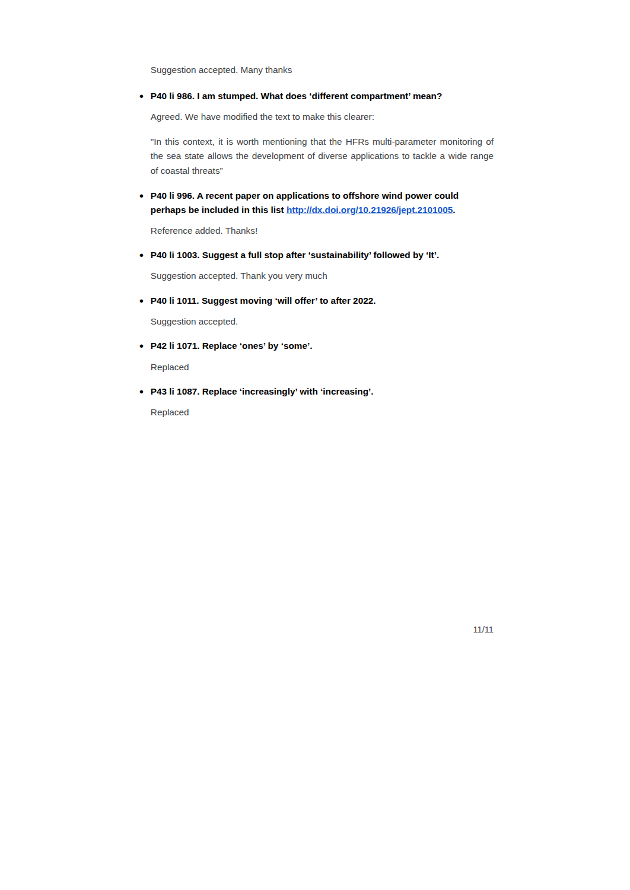Suggestion accepted. Many thanks
P40 li 986. I am stumped. What does ‘different compartment’ mean?
Agreed. We have modified the text to make this clearer:
"In this context, it is worth mentioning that the HFRs multi-parameter monitoring of the sea state allows the development of diverse applications to tackle a wide range of coastal threats”
P40 li 996. A recent paper on applications to offshore wind power could perhaps be included in this list http://dx.doi.org/10.21926/jept.2101005.
Reference added. Thanks!
P40 li 1003. Suggest a full stop after ‘sustainability’ followed by ‘It’.
Suggestion accepted. Thank you very much
P40 li 1011. Suggest moving ‘will offer’ to after 2022.
Suggestion accepted.
P42 li 1071. Replace ‘ones’ by ‘some’.
Replaced
P43 li 1087. Replace ‘increasingly’ with ‘increasing’.
Replaced
11/11